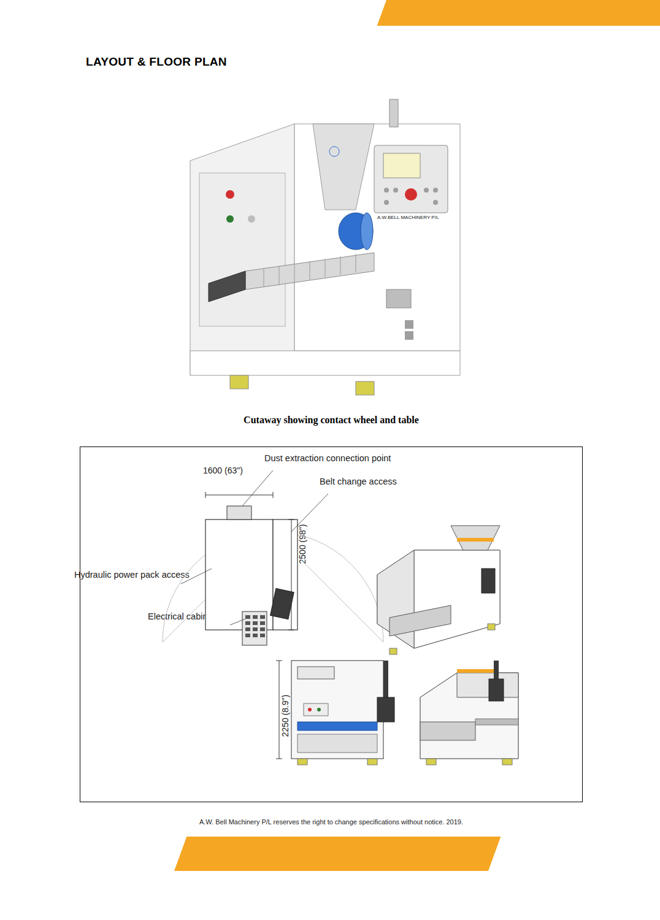LAYOUT & FLOOR PLAN
A.W.BELL MACHINERY P/L
Cutaway showing contact wheel and table
Dust extraction connection point
Belt change access
Hydraulic power pack access
Electrical cabinet access
1600 (63")
2500 (98")
2250 (8.9")
A.W. Bell Machinery P/L reserves the right to change specifications without notice. 2019.
www.bellmachinery.com